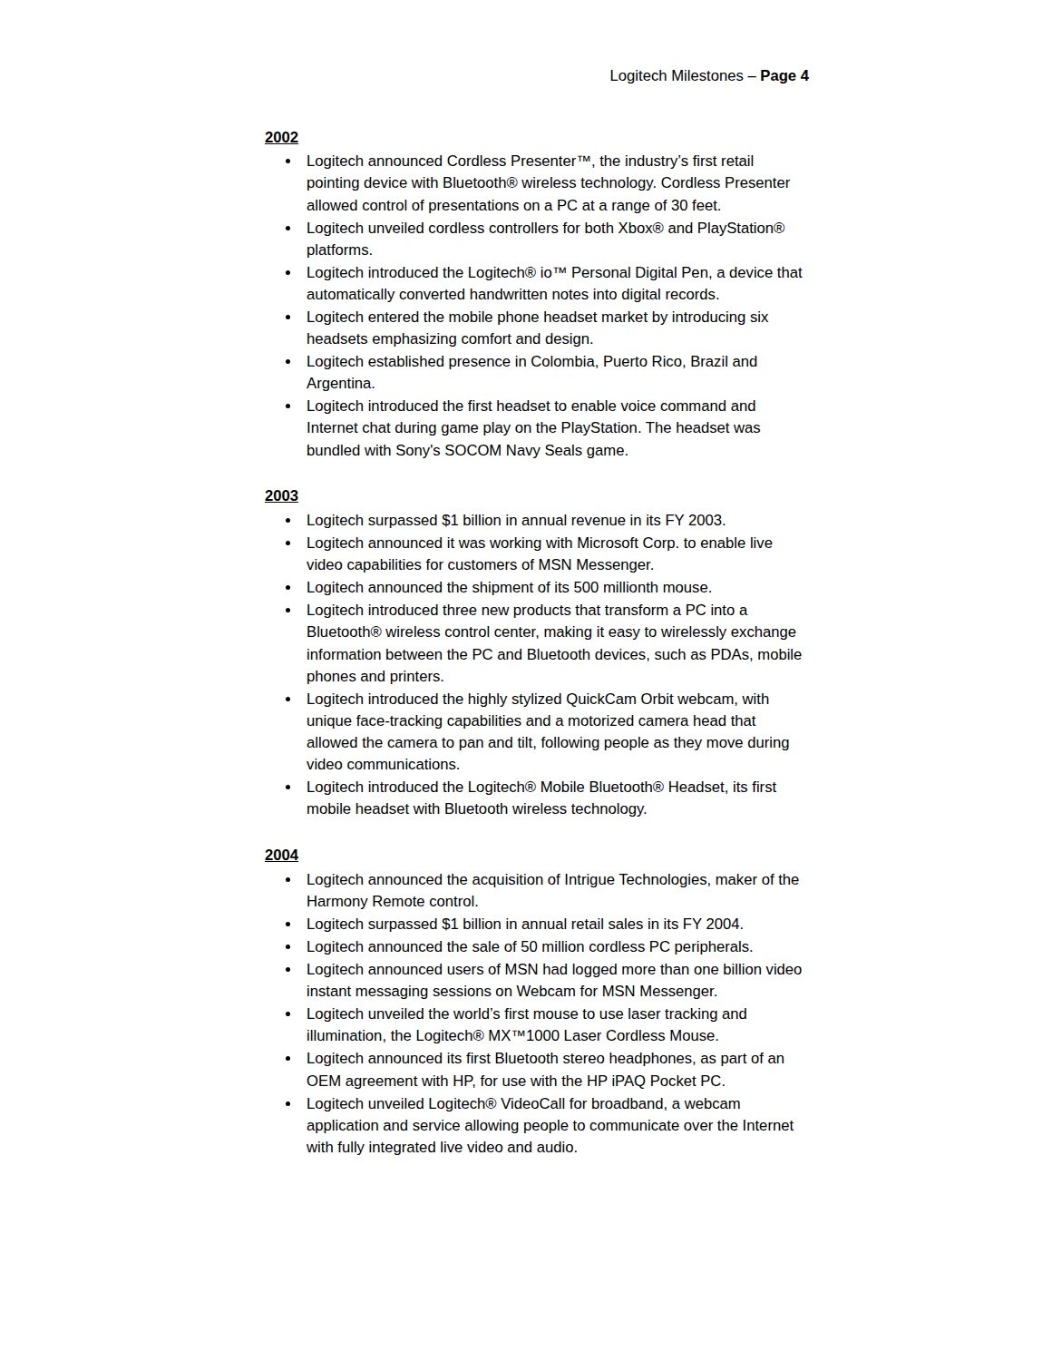Logitech Milestones – Page 4
2002
Logitech announced Cordless Presenter™, the industry’s first retail pointing device with Bluetooth® wireless technology. Cordless Presenter allowed control of presentations on a PC at a range of 30 feet.
Logitech unveiled cordless controllers for both Xbox® and PlayStation® platforms.
Logitech introduced the Logitech® io™ Personal Digital Pen, a device that automatically converted handwritten notes into digital records.
Logitech entered the mobile phone headset market by introducing six headsets emphasizing comfort and design.
Logitech established presence in Colombia, Puerto Rico, Brazil and Argentina.
Logitech introduced the first headset to enable voice command and Internet chat during game play on the PlayStation. The headset was bundled with Sony's SOCOM Navy Seals game.
2003
Logitech surpassed $1 billion in annual revenue in its FY 2003.
Logitech announced it was working with Microsoft Corp. to enable live video capabilities for customers of MSN Messenger.
Logitech announced the shipment of its 500 millionth mouse.
Logitech introduced three new products that transform a PC into a Bluetooth® wireless control center, making it easy to wirelessly exchange information between the PC and Bluetooth devices, such as PDAs, mobile phones and printers.
Logitech introduced the highly stylized QuickCam Orbit webcam, with unique face-tracking capabilities and a motorized camera head that allowed the camera to pan and tilt, following people as they move during video communications.
Logitech introduced the Logitech® Mobile Bluetooth® Headset, its first mobile headset with Bluetooth wireless technology.
2004
Logitech announced the acquisition of Intrigue Technologies, maker of the Harmony Remote control.
Logitech surpassed $1 billion in annual retail sales in its FY 2004.
Logitech announced the sale of 50 million cordless PC peripherals.
Logitech announced users of MSN had logged more than one billion video instant messaging sessions on Webcam for MSN Messenger.
Logitech unveiled the world’s first mouse to use laser tracking and illumination, the Logitech® MX™1000 Laser Cordless Mouse.
Logitech announced its first Bluetooth stereo headphones, as part of an OEM agreement with HP, for use with the HP iPAQ Pocket PC.
Logitech unveiled Logitech® VideoCall for broadband, a webcam application and service allowing people to communicate over the Internet with fully integrated live video and audio.